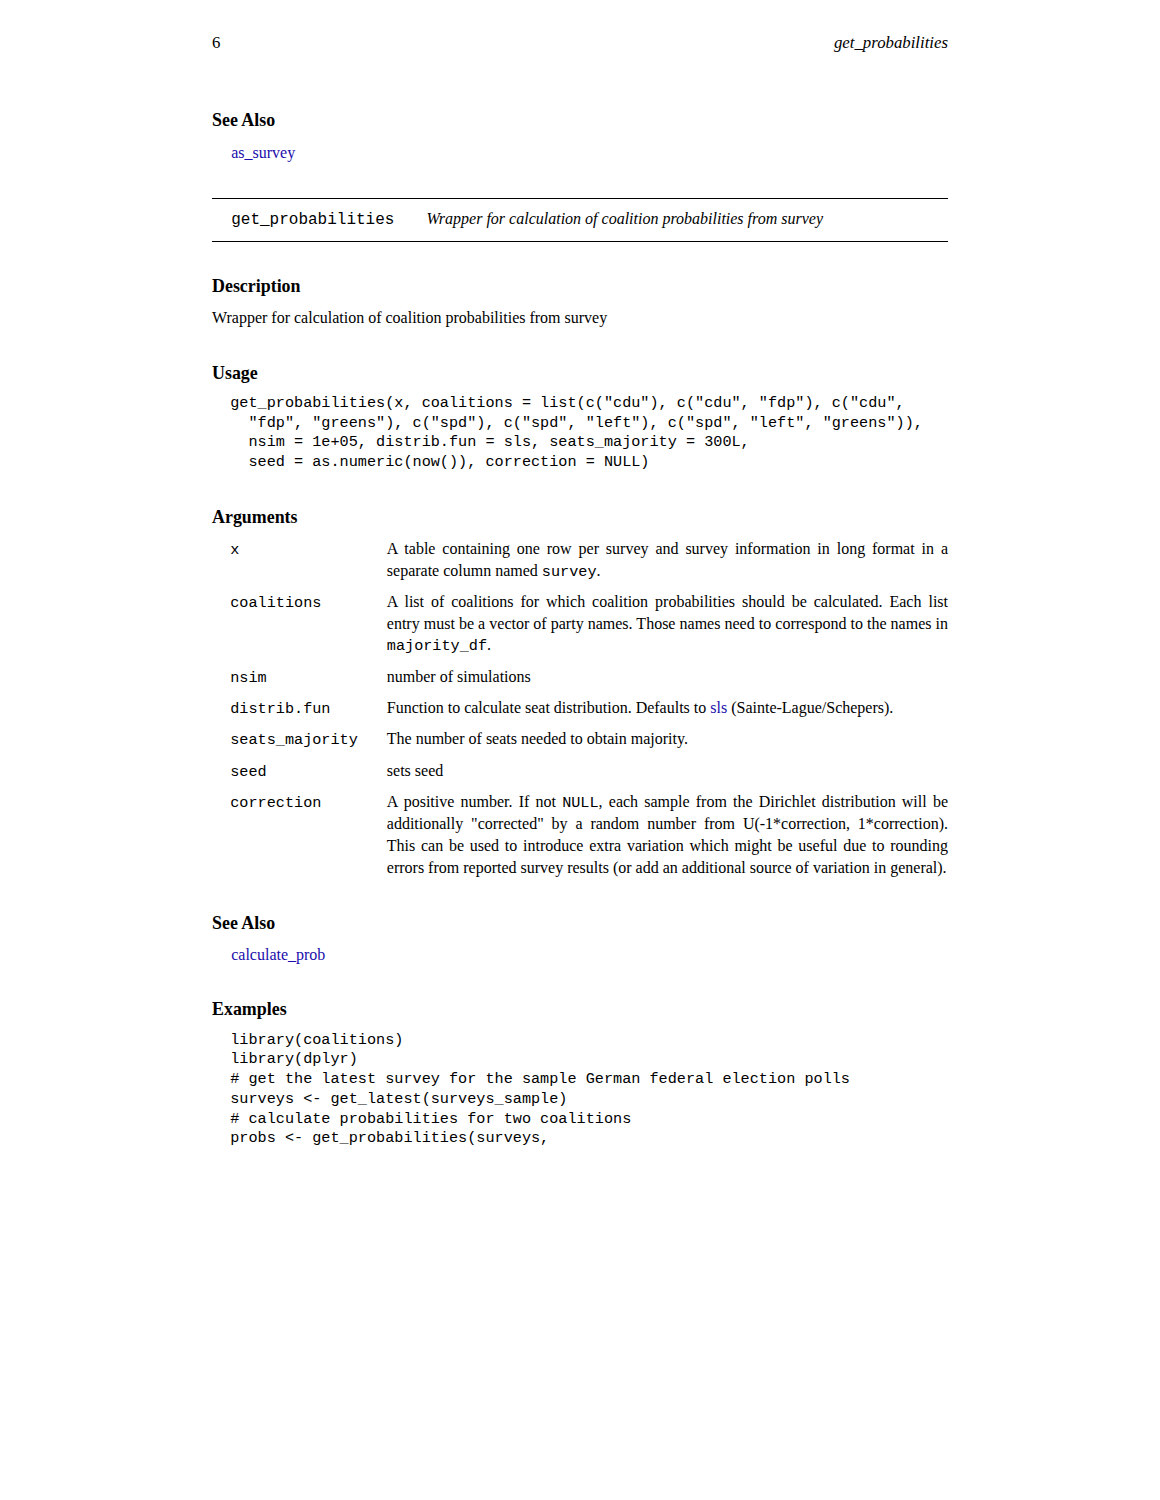6 get_probabilities
See Also
as_survey
get_probabilities Wrapper for calculation of coalition probabilities from survey
Description
Wrapper for calculation of coalition probabilities from survey
Usage
get_probabilities(x, coalitions = list(c("cdu"), c("cdu", "fdp"), c("cdu",
  "fdp", "greens"), c("spd"), c("spd", "left"), c("spd", "left", "greens")),
  nsim = 1e+05, distrib.fun = sls, seats_majority = 300L,
  seed = as.numeric(now()), correction = NULL)
Arguments
x
A table containing one row per survey and survey information in long format in a separate column named survey.
coalitions
A list of coalitions for which coalition probabilities should be calculated. Each list entry must be a vector of party names. Those names need to correspond to the names in majority_df.
nsim
number of simulations
distrib.fun
Function to calculate seat distribution. Defaults to sls (Sainte-Lague/Schepers).
seats_majority
The number of seats needed to obtain majority.
seed
sets seed
correction
A positive number. If not NULL, each sample from the Dirichlet distribution will be additionally "corrected" by a random number from U(-1*correction, 1*correction). This can be used to introduce extra variation which might be useful due to rounding errors from reported survey results (or add an additional source of variation in general).
See Also
calculate_prob
Examples
library(coalitions)
library(dplyr)
# get the latest survey for the sample German federal election polls
surveys <- get_latest(surveys_sample)
# calculate probabilities for two coalitions
probs <- get_probabilities(surveys,